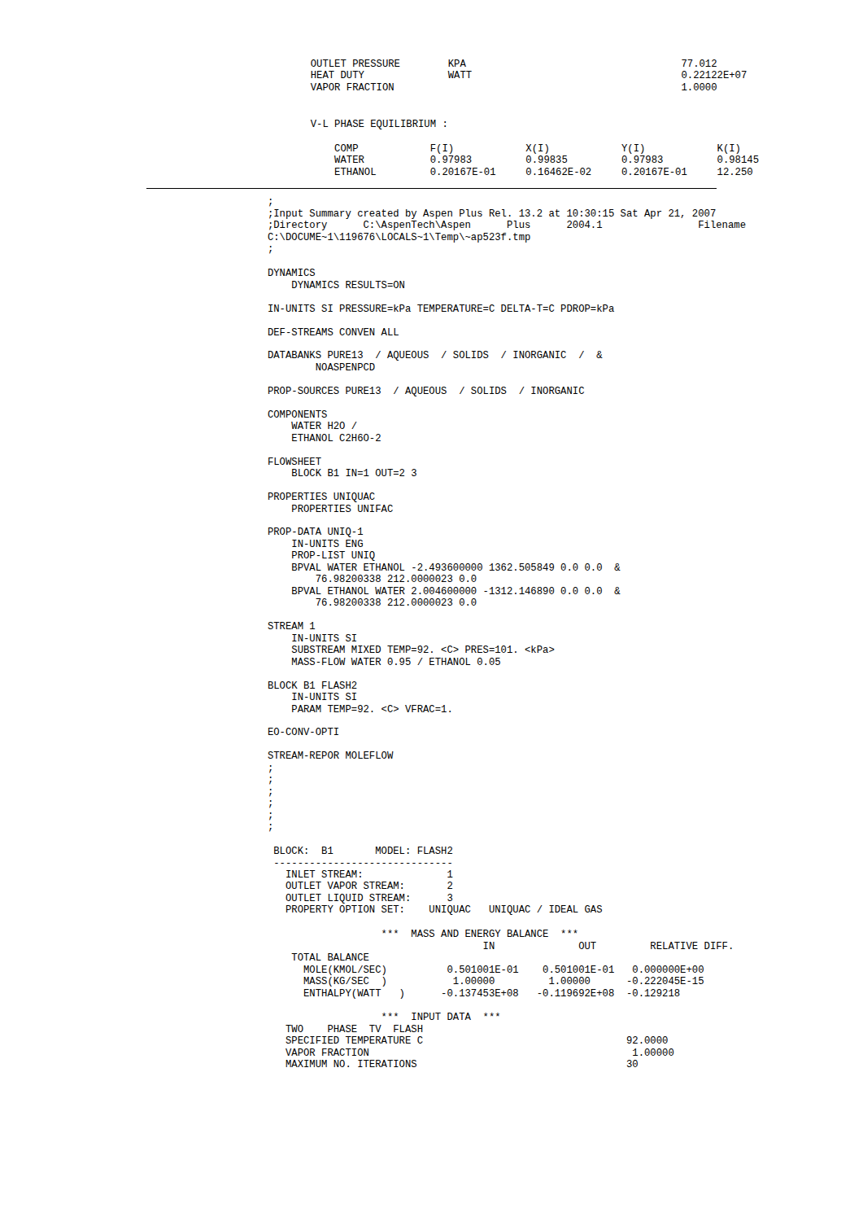OUTLET PRESSURE        KPA                                    77.012
HEAT DUTY              WATT                                   0.22122E+07
VAPOR FRACTION                                                1.0000
V-L PHASE EQUILIBRIUM :
    COMP            F(I)            X(I)            Y(I)            K(I)
    WATER           0.97983         0.99835         0.97983         0.98145
    ETHANOL         0.20167E-01     0.16462E-02     0.20167E-01     12.250
;
;Input Summary created by Aspen Plus Rel. 13.2 at 10:30:15 Sat Apr 21, 2007
;Directory      C:\AspenTech\Aspen      Plus      2004.1                Filename
C:\DOCUME~1\119676\LOCALS~1\Temp\~ap523f.tmp
;
DYNAMICS
    DYNAMICS RESULTS=ON

IN-UNITS SI PRESSURE=kPa TEMPERATURE=C DELTA-T=C PDROP=kPa

DEF-STREAMS CONVEN ALL

DATABANKS PURE13  / AQUEOUS  / SOLIDS  / INORGANIC  /  &
        NOASPENPCD

PROP-SOURCES PURE13  / AQUEOUS  / SOLIDS  / INORGANIC

COMPONENTS
    WATER H2O /
    ETHANOL C2H6O-2

FLOWSHEET
    BLOCK B1 IN=1 OUT=2 3

PROPERTIES UNIQUAC
    PROPERTIES UNIFAC

PROP-DATA UNIQ-1
    IN-UNITS ENG
    PROP-LIST UNIQ
    BPVAL WATER ETHANOL -2.493600000 1362.505849 0.0 0.0  &
        76.98200338 212.0000023 0.0
    BPVAL ETHANOL WATER 2.004600000 -1312.146890 0.0 0.0  &
        76.98200338 212.0000023 0.0

STREAM 1
    IN-UNITS SI
    SUBSTREAM MIXED TEMP=92. <C> PRES=101. <kPa>
    MASS-FLOW WATER 0.95 / ETHANOL 0.05

BLOCK B1 FLASH2
    IN-UNITS SI
    PARAM TEMP=92. <C> VFRAC=1.

EO-CONV-OPTI

STREAM-REPOR MOLEFLOW
;
;
;
;
;
;
 BLOCK:  B1       MODEL: FLASH2
 ------------------------------
   INLET STREAM:              1
   OUTLET VAPOR STREAM:       2
   OUTLET LIQUID STREAM:      3
   PROPERTY OPTION SET:    UNIQUAC   UNIQUAC / IDEAL GAS
                   ***  MASS AND ENERGY BALANCE  ***
                                    IN              OUT         RELATIVE DIFF.
    TOTAL BALANCE
      MOLE(KMOL/SEC)          0.501001E-01    0.501001E-01   0.000000E+00
      MASS(KG/SEC  )           1.00000         1.00000      -0.222045E-15
      ENTHALPY(WATT   )      -0.137453E+08   -0.119692E+08  -0.129218
                   ***  INPUT DATA  ***
   TWO    PHASE  TV  FLASH
   SPECIFIED TEMPERATURE C                                  92.0000
   VAPOR FRACTION                                            1.00000
   MAXIMUM NO. ITERATIONS                                   30